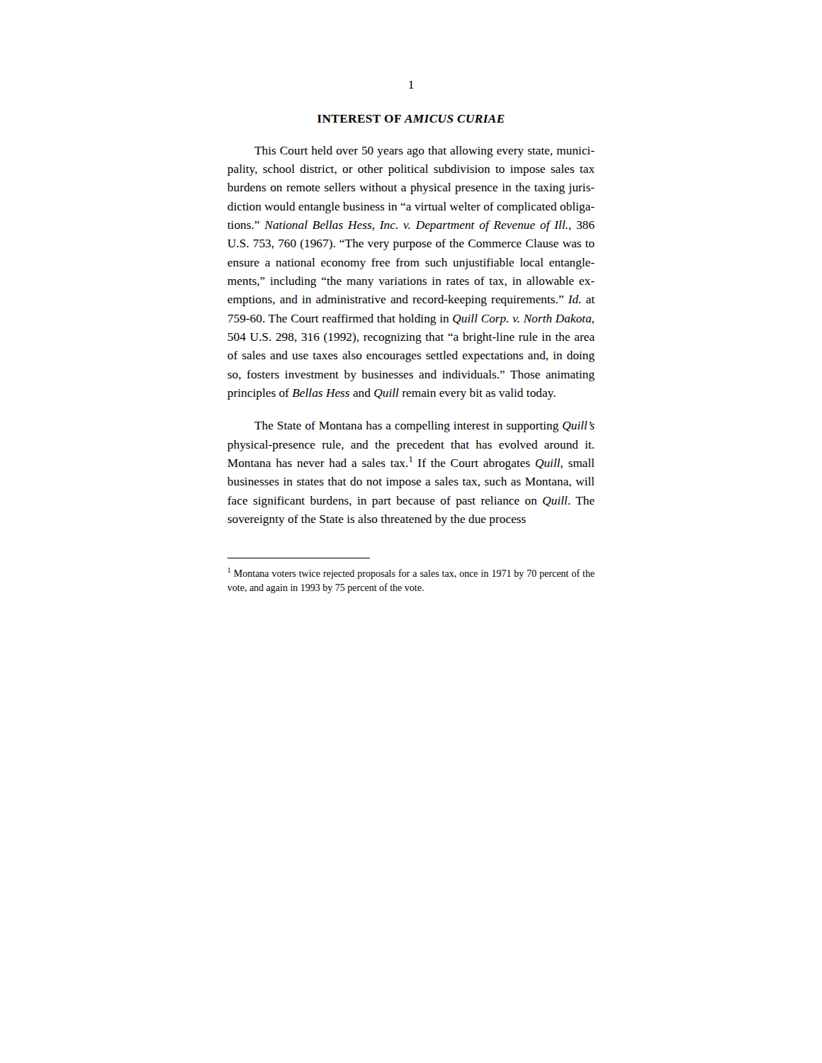1
INTEREST OF AMICUS CURIAE
This Court held over 50 years ago that allowing every state, municipality, school district, or other political subdivision to impose sales tax burdens on remote sellers without a physical presence in the taxing jurisdiction would entangle business in “a virtual welter of complicated obligations.” National Bellas Hess, Inc. v. Department of Revenue of Ill., 386 U.S. 753, 760 (1967). “The very purpose of the Commerce Clause was to ensure a national economy free from such unjustifiable local entanglements,” including “the many variations in rates of tax, in allowable exemptions, and in administrative and record-keeping requirements.” Id. at 759-60. The Court reaffirmed that holding in Quill Corp. v. North Dakota, 504 U.S. 298, 316 (1992), recognizing that “a bright-line rule in the area of sales and use taxes also encourages settled expectations and, in doing so, fosters investment by businesses and individuals.” Those animating principles of Bellas Hess and Quill remain every bit as valid today.
The State of Montana has a compelling interest in supporting Quill’s physical-presence rule, and the precedent that has evolved around it. Montana has never had a sales tax.1 If the Court abrogates Quill, small businesses in states that do not impose a sales tax, such as Montana, will face significant burdens, in part because of past reliance on Quill. The sovereignty of the State is also threatened by the due process
1 Montana voters twice rejected proposals for a sales tax, once in 1971 by 70 percent of the vote, and again in 1993 by 75 percent of the vote.